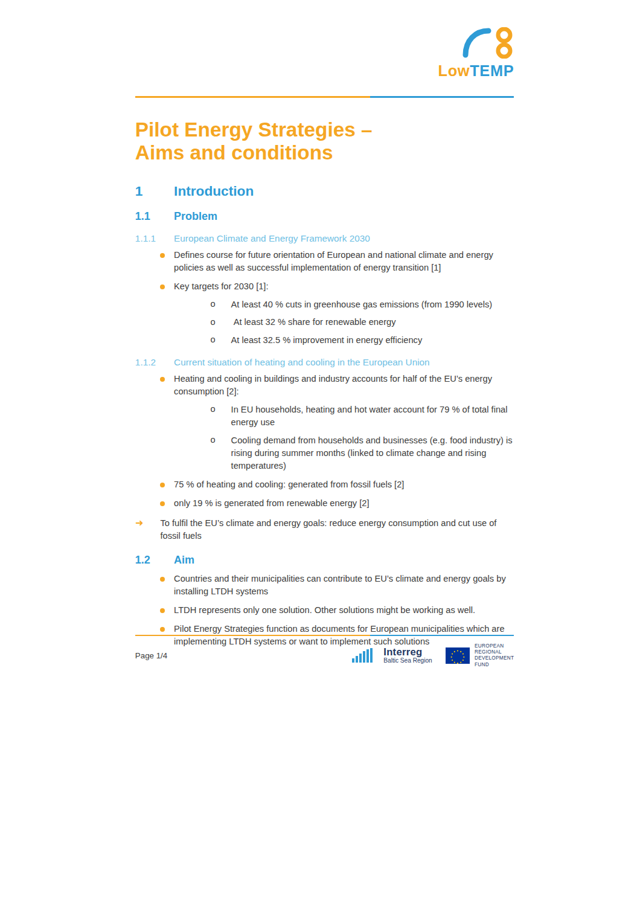Low TEMP
Pilot Energy Strategies –
Aims and conditions
1 Introduction
1.1 Problem
1.1.1 European Climate and Energy Framework 2030
Defines course for future orientation of European and national climate and energy policies as well as successful implementation of energy transition [1]
Key targets for 2030 [1]:
At least 40 % cuts in greenhouse gas emissions (from 1990 levels)
At least 32 % share for renewable energy
At least 32.5 % improvement in energy efficiency
1.1.2 Current situation of heating and cooling in the European Union
Heating and cooling in buildings and industry accounts for half of the EU’s energy consumption [2]:
In EU households, heating and hot water account for 79 % of total final energy use
Cooling demand from households and businesses (e.g. food industry) is rising during summer months (linked to climate change and rising temperatures)
75 % of heating and cooling: generated from fossil fuels [2]
only 19 % is generated from renewable energy [2]
To fulfil the EU’s climate and energy goals: reduce energy consumption and cut use of fossil fuels
1.2 Aim
Countries and their municipalities can contribute to EU’s climate and energy goals by installing LTDH systems
LTDH represents only one solution. Other solutions might be working as well.
Pilot Energy Strategies function as documents for European municipalities which are implementing LTDH systems or want to implement such solutions
Page 1/4
Interreg
Baltic Sea Region
EUROPEAN
REGIONAL
DEVELOPMENT
FUND